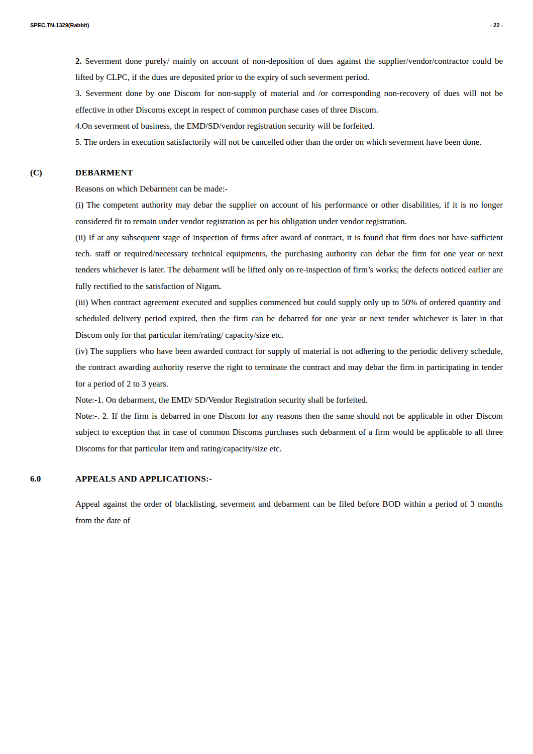SPEC.TN-1329(Rabbit) - 22 -
2. Severment done purely/ mainly on account of non-deposition of dues against the supplier/vendor/contractor could be lifted by CLPC, if the dues are deposited prior to the expiry of such severment period.
3. Severment done by one Discom for non-supply of material and /or corresponding non-recovery of dues will not be effective in other Discoms except in respect of common purchase cases of three Discom.
4.On severment of business, the EMD/SD/vendor registration security will be forfeited.
5. The orders in execution satisfactorily will not be cancelled other than the order on which severment have been done.
(C)
DEBARMENT
Reasons on which Debarment can be made:-
(i) The competent authority may debar the supplier on account of his performance or other disabilities, if it is no longer considered fit to remain under vendor registration as per his obligation under vendor registration.
(ii) If at any subsequent stage of inspection of firms after award of contract, it is found that firm does not have sufficient tech. staff or required/necessary technical equipments, the purchasing authority can debar the firm for one year or next tenders whichever is later. The debarment will be lifted only on re-inspection of firm’s works; the defects noticed earlier are fully rectified to the satisfaction of Nigam.
(iii) When contract agreement executed and supplies commenced but could supply only up to 50% of ordered quantity and scheduled delivery period expired, then the firm can be debarred for one year or next tender whichever is later in that Discom only for that particular item/rating/ capacity/size etc.
(iv) The suppliers who have been awarded contract for supply of material is not adhering to the periodic delivery schedule, the contract awarding authority reserve the right to terminate the contract and may debar the firm in participating in tender for a period of 2 to 3 years.
Note:-1. On debarment, the EMD/ SD/Vendor Registration security shall be forfeited.
Note:-. 2. If the firm is debarred in one Discom for any reasons then the same should not be applicable in other Discom subject to exception that in case of common Discoms purchases such debarment of a firm would be applicable to all three Discoms for that particular item and rating/capacity/size etc.
6.0
APPEALS AND APPLICATIONS:-
Appeal against the order of blacklisting, severment and debarment can be filed before BOD within a period of 3 months from the date of